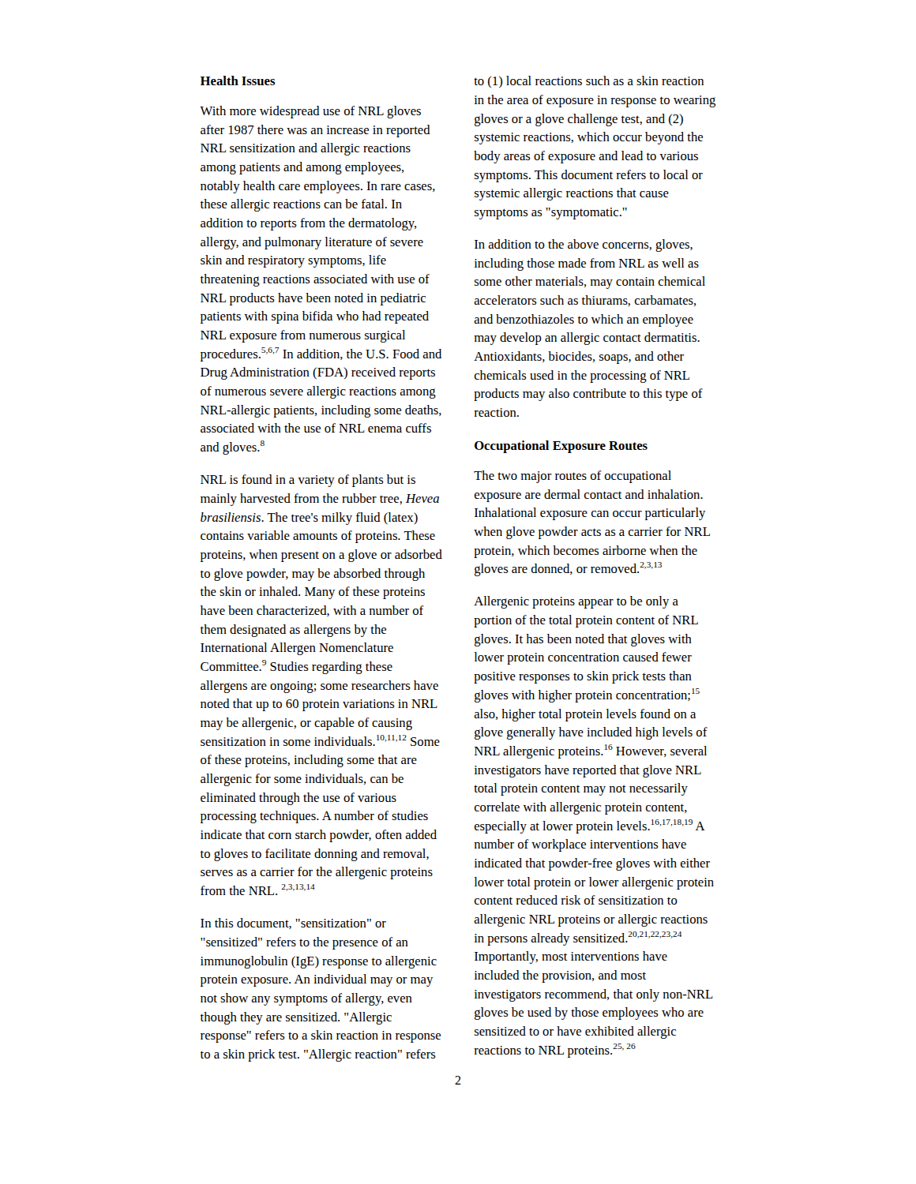Health Issues
With more widespread use of NRL gloves after 1987 there was an increase in reported NRL sensitization and allergic reactions among patients and among employees, notably health care employees. In rare cases, these allergic reactions can be fatal. In addition to reports from the dermatology, allergy, and pulmonary literature of severe skin and respiratory symptoms, life threatening reactions associated with use of NRL products have been noted in pediatric patients with spina bifida who had repeated NRL exposure from numerous surgical procedures.5,6,7 In addition, the U.S. Food and Drug Administration (FDA) received reports of numerous severe allergic reactions among NRL-allergic patients, including some deaths, associated with the use of NRL enema cuffs and gloves.8
NRL is found in a variety of plants but is mainly harvested from the rubber tree, Hevea brasiliensis. The tree's milky fluid (latex) contains variable amounts of proteins. These proteins, when present on a glove or adsorbed to glove powder, may be absorbed through the skin or inhaled. Many of these proteins have been characterized, with a number of them designated as allergens by the International Allergen Nomenclature Committee.9 Studies regarding these allergens are ongoing; some researchers have noted that up to 60 protein variations in NRL may be allergenic, or capable of causing sensitization in some individuals.10,11,12 Some of these proteins, including some that are allergenic for some individuals, can be eliminated through the use of various processing techniques. A number of studies indicate that corn starch powder, often added to gloves to facilitate donning and removal, serves as a carrier for the allergenic proteins from the NRL. 2,3,13,14
In this document, "sensitization" or "sensitized" refers to the presence of an immunoglobulin (IgE) response to allergenic protein exposure. An individual may or may not show any symptoms of allergy, even though they are sensitized. "Allergic response" refers to a skin reaction in response to a skin prick test. "Allergic reaction" refers to (1) local reactions such as a skin reaction in the area of exposure in response to wearing gloves or a glove challenge test, and (2) systemic reactions, which occur beyond the body areas of exposure and lead to various symptoms. This document refers to local or systemic allergic reactions that cause symptoms as "symptomatic."
In addition to the above concerns, gloves, including those made from NRL as well as some other materials, may contain chemical accelerators such as thiurams, carbamates, and benzothiazoles to which an employee may develop an allergic contact dermatitis. Antioxidants, biocides, soaps, and other chemicals used in the processing of NRL products may also contribute to this type of reaction.
Occupational Exposure Routes
The two major routes of occupational exposure are dermal contact and inhalation. Inhalational exposure can occur particularly when glove powder acts as a carrier for NRL protein, which becomes airborne when the gloves are donned, or removed.2,3,13
Allergenic proteins appear to be only a portion of the total protein content of NRL gloves. It has been noted that gloves with lower protein concentration caused fewer positive responses to skin prick tests than gloves with higher protein concentration;15 also, higher total protein levels found on a glove generally have included high levels of NRL allergenic proteins.16 However, several investigators have reported that glove NRL total protein content may not necessarily correlate with allergenic protein content, especially at lower protein levels.16,17,18,19 A number of workplace interventions have indicated that powder-free gloves with either lower total protein or lower allergenic protein content reduced risk of sensitization to allergenic NRL proteins or allergic reactions in persons already sensitized.20,21,22,23,24 Importantly, most interventions have included the provision, and most investigators recommend, that only non-NRL gloves be used by those employees who are sensitized to or have exhibited allergic reactions to NRL proteins.25, 26
2